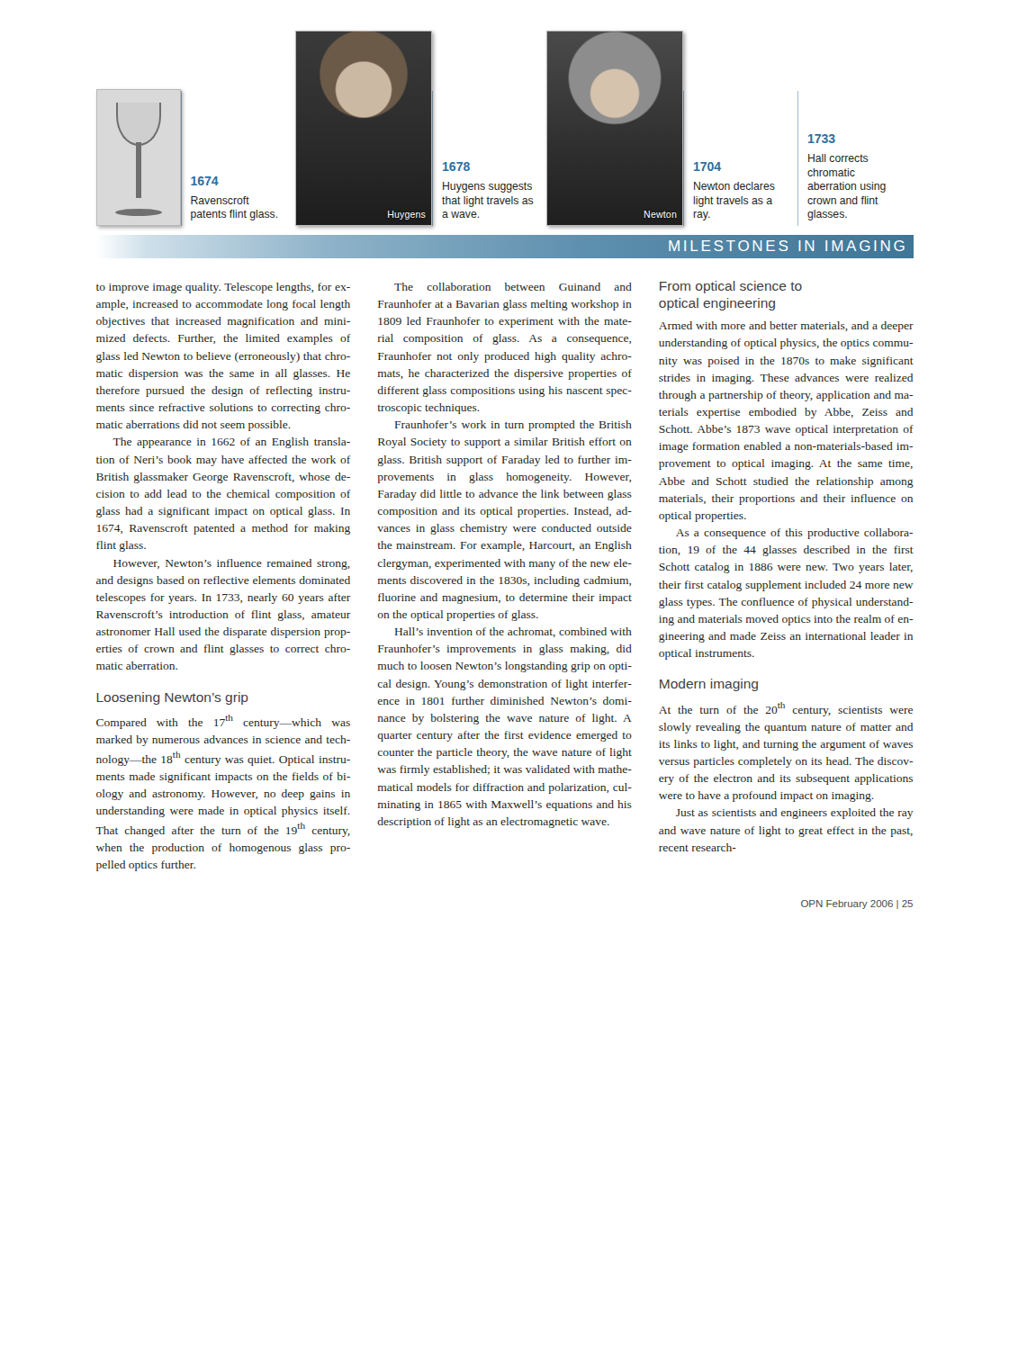1674
Ravenscroft patents flint glass.
Huygens
1678
Huygens suggests that light travels as a wave.
Newton
1704
Newton declares light travels as a ray.
1733
Hall corrects chromatic aberration using crown and flint glasses.
MILESTONES IN IMAGING
to improve image quality. Telescope lengths, for example, increased to accommodate long focal length objectives that increased magnification and minimized defects. Further, the limited examples of glass led Newton to believe (erroneously) that chromatic dispersion was the same in all glasses. He therefore pursued the design of reflecting instruments since refractive solutions to correcting chromatic aberrations did not seem possible.
The appearance in 1662 of an English translation of Neri’s book may have affected the work of British glassmaker George Ravenscroft, whose decision to add lead to the chemical composition of glass had a significant impact on optical glass. In 1674, Ravenscroft patented a method for making flint glass.
However, Newton’s influence remained strong, and designs based on reflective elements dominated telescopes for years. In 1733, nearly 60 years after Ravenscroft’s introduction of flint glass, amateur astronomer Hall used the disparate dispersion properties of crown and flint glasses to correct chromatic aberration.
Loosening Newton’s grip
Compared with the 17th century—which was marked by numerous advances in science and technology—the 18th century was quiet. Optical instruments made significant impacts on the fields of biology and astronomy. However, no deep gains in understanding were made in optical physics itself. That changed after the turn of the 19th century, when the production of homogenous glass propelled optics further.
The collaboration between Guinand and Fraunhofer at a Bavarian glass melting workshop in 1809 led Fraunhofer to experiment with the material composition of glass. As a consequence, Fraunhofer not only produced high quality achromats, he characterized the dispersive properties of different glass compositions using his nascent spectroscopic techniques.
Fraunhofer’s work in turn prompted the British Royal Society to support a similar British effort on glass. British support of Faraday led to further improvements in glass homogeneity. However, Faraday did little to advance the link between glass composition and its optical properties. Instead, advances in glass chemistry were conducted outside the mainstream. For example, Harcourt, an English clergyman, experimented with many of the new elements discovered in the 1830s, including cadmium, fluorine and magnesium, to determine their impact on the optical properties of glass.
Hall’s invention of the achromat, combined with Fraunhofer’s improvements in glass making, did much to loosen Newton’s longstanding grip on optical design. Young’s demonstration of light interference in 1801 further diminished Newton’s dominance by bolstering the wave nature of light. A quarter century after the first evidence emerged to counter the particle theory, the wave nature of light was firmly established; it was validated with mathematical models for diffraction and polarization, culminating in 1865 with Maxwell’s equations and his description of light as an electromagnetic wave.
From optical science to
optical engineering
Armed with more and better materials, and a deeper understanding of optical physics, the optics community was poised in the 1870s to make significant strides in imaging. These advances were realized through a partnership of theory, application and materials expertise embodied by Abbe, Zeiss and Schott. Abbe’s 1873 wave optical interpretation of image formation enabled a non-materials-based improvement to optical imaging. At the same time, Abbe and Schott studied the relationship among materials, their proportions and their influence on optical properties.
As a consequence of this productive collaboration, 19 of the 44 glasses described in the first Schott catalog in 1886 were new. Two years later, their first catalog supplement included 24 more new glass types. The confluence of physical understanding and materials moved optics into the realm of engineering and made Zeiss an international leader in optical instruments.
Modern imaging
At the turn of the 20th century, scientists were slowly revealing the quantum nature of matter and its links to light, and turning the argument of waves versus particles completely on its head. The discovery of the electron and its subsequent applications were to have a profound impact on imaging.
Just as scientists and engineers exploited the ray and wave nature of light to great effect in the past, recent research-
OPN February 2006 | 25